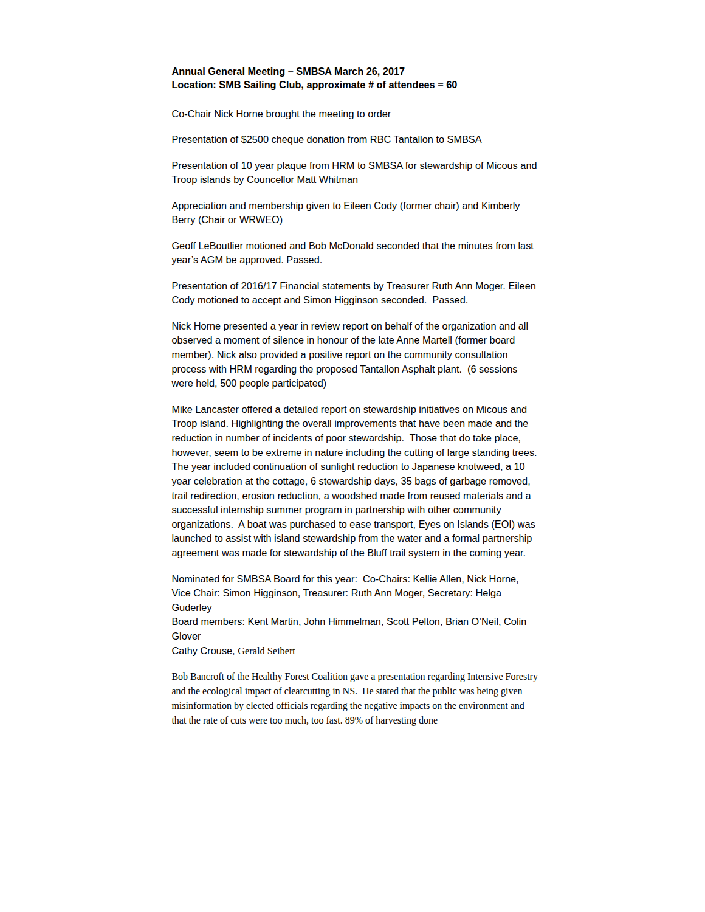Annual General Meeting – SMBSA March 26, 2017
Location: SMB Sailing Club, approximate # of attendees = 60
Co-Chair Nick Horne brought the meeting to order
Presentation of $2500 cheque donation from RBC Tantallon to SMBSA
Presentation of 10 year plaque from HRM to SMBSA for stewardship of Micous and Troop islands by Councellor Matt Whitman
Appreciation and membership given to Eileen Cody (former chair) and Kimberly Berry (Chair or WRWEO)
Geoff LeBoutlier motioned and Bob McDonald seconded that the minutes from last year’s AGM be approved. Passed.
Presentation of 2016/17 Financial statements by Treasurer Ruth Ann Moger. Eileen Cody motioned to accept and Simon Higginson seconded. Passed.
Nick Horne presented a year in review report on behalf of the organization and all observed a moment of silence in honour of the late Anne Martell (former board member). Nick also provided a positive report on the community consultation process with HRM regarding the proposed Tantallon Asphalt plant. (6 sessions were held, 500 people participated)
Mike Lancaster offered a detailed report on stewardship initiatives on Micous and Troop island. Highlighting the overall improvements that have been made and the reduction in number of incidents of poor stewardship. Those that do take place, however, seem to be extreme in nature including the cutting of large standing trees. The year included continuation of sunlight reduction to Japanese knotweed, a 10 year celebration at the cottage, 6 stewardship days, 35 bags of garbage removed, trail redirection, erosion reduction, a woodshed made from reused materials and a successful internship summer program in partnership with other community organizations. A boat was purchased to ease transport, Eyes on Islands (EOI) was launched to assist with island stewardship from the water and a formal partnership agreement was made for stewardship of the Bluff trail system in the coming year.
Nominated for SMBSA Board for this year: Co-Chairs: Kellie Allen, Nick Horne, Vice Chair: Simon Higginson, Treasurer: Ruth Ann Moger, Secretary: Helga Guderley
Board members: Kent Martin, John Himmelman, Scott Pelton, Brian O’Neil, Colin Glover
Cathy Crouse, Gerald Seibert
Bob Bancroft of the Healthy Forest Coalition gave a presentation regarding Intensive Forestry and the ecological impact of clearcutting in NS. He stated that the public was being given misinformation by elected officials regarding the negative impacts on the environment and that the rate of cuts were too much, too fast. 89% of harvesting done